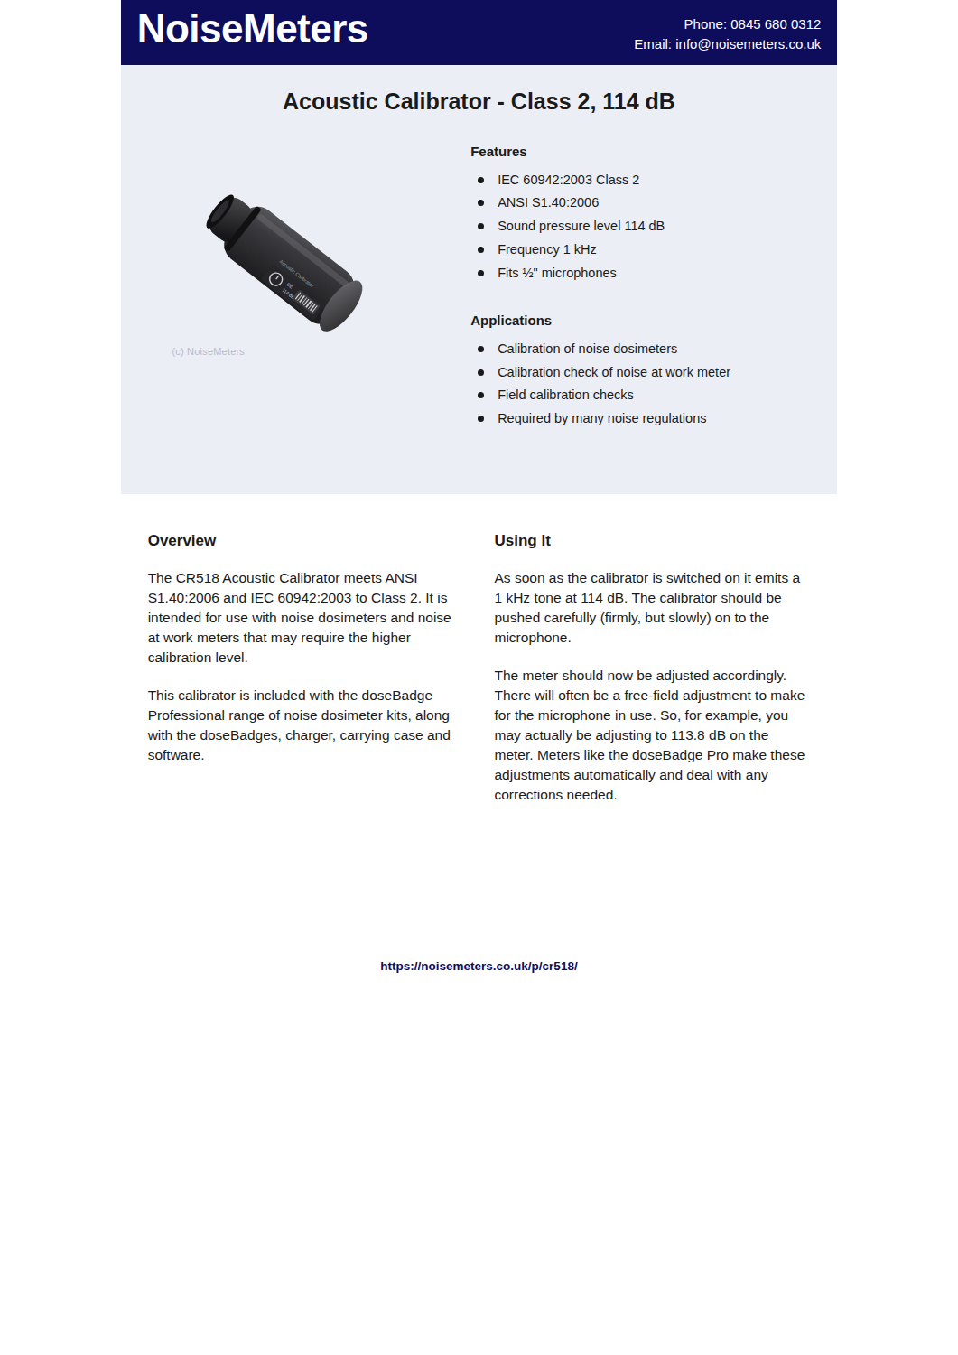NoiseMeters
Phone: 0845 680 0312
Email: info@noisemeters.co.uk
Acoustic Calibrator - Class 2, 114 dB
CE 114 dB Acoustic Calibrator
(c) NoiseMeters
Features
IEC 60942:2003 Class 2
ANSI S1.40:2006
Sound pressure level 114 dB
Frequency 1 kHz
Fits ½" microphones
Applications
Calibration of noise dosimeters
Calibration check of noise at work meter
Field calibration checks
Required by many noise regulations
Overview
The CR518 Acoustic Calibrator meets ANSI S1.40:2006 and IEC 60942:2003 to Class 2. It is intended for use with noise dosimeters and noise at work meters that may require the higher calibration level.
This calibrator is included with the doseBadge Professional range of noise dosimeter kits, along with the doseBadges, charger, carrying case and software.
Using It
As soon as the calibrator is switched on it emits a 1 kHz tone at 114 dB. The calibrator should be pushed carefully (firmly, but slowly) on to the microphone.
The meter should now be adjusted accordingly. There will often be a free-field adjustment to make for the microphone in use. So, for example, you may actually be adjusting to 113.8 dB on the meter. Meters like the doseBadge Pro make these adjustments automatically and deal with any corrections needed.
https://noisemeters.co.uk/p/cr518/